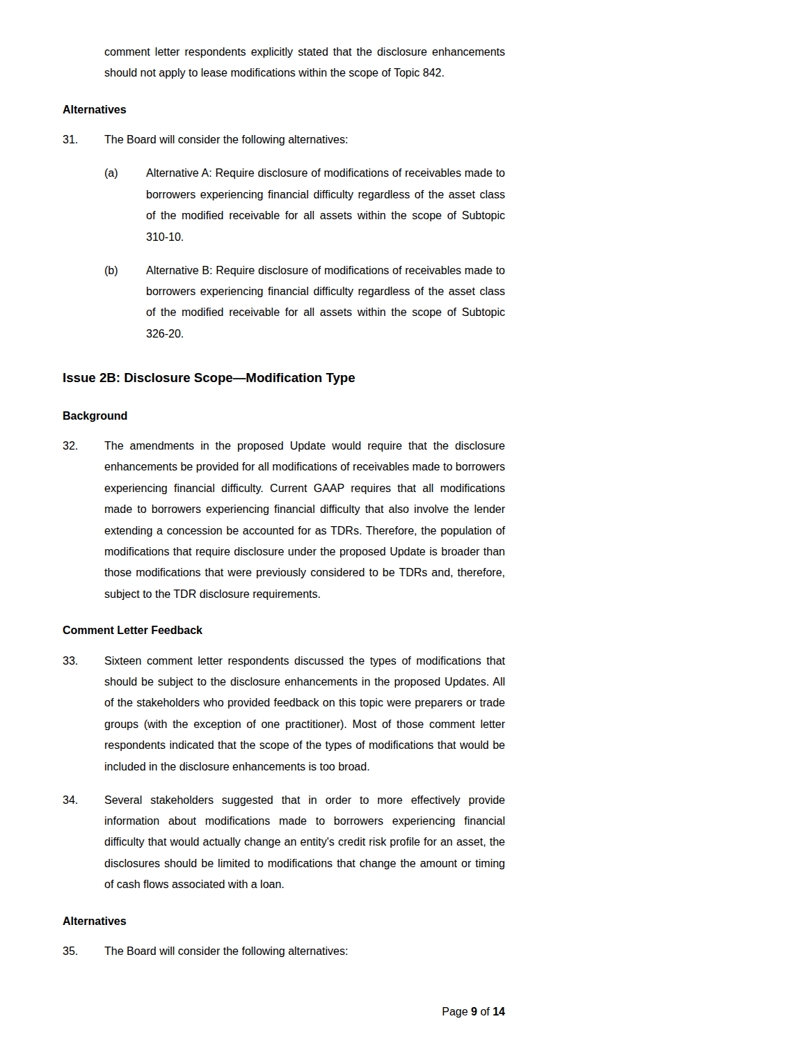comment letter respondents explicitly stated that the disclosure enhancements should not apply to lease modifications within the scope of Topic 842.
Alternatives
31.
The Board will consider the following alternatives:
(a)
Alternative A: Require disclosure of modifications of receivables made to borrowers experiencing financial difficulty regardless of the asset class of the modified receivable for all assets within the scope of Subtopic 310-10.
(b)
Alternative B: Require disclosure of modifications of receivables made to borrowers experiencing financial difficulty regardless of the asset class of the modified receivable for all assets within the scope of Subtopic 326-20.
Issue 2B: Disclosure Scope—Modification Type
Background
32.
The amendments in the proposed Update would require that the disclosure enhancements be provided for all modifications of receivables made to borrowers experiencing financial difficulty. Current GAAP requires that all modifications made to borrowers experiencing financial difficulty that also involve the lender extending a concession be accounted for as TDRs. Therefore, the population of modifications that require disclosure under the proposed Update is broader than those modifications that were previously considered to be TDRs and, therefore, subject to the TDR disclosure requirements.
Comment Letter Feedback
33.
Sixteen comment letter respondents discussed the types of modifications that should be subject to the disclosure enhancements in the proposed Updates. All of the stakeholders who provided feedback on this topic were preparers or trade groups (with the exception of one practitioner). Most of those comment letter respondents indicated that the scope of the types of modifications that would be included in the disclosure enhancements is too broad.
34.
Several stakeholders suggested that in order to more effectively provide information about modifications made to borrowers experiencing financial difficulty that would actually change an entity's credit risk profile for an asset, the disclosures should be limited to modifications that change the amount or timing of cash flows associated with a loan.
Alternatives
35.
The Board will consider the following alternatives:
Page 9 of 14